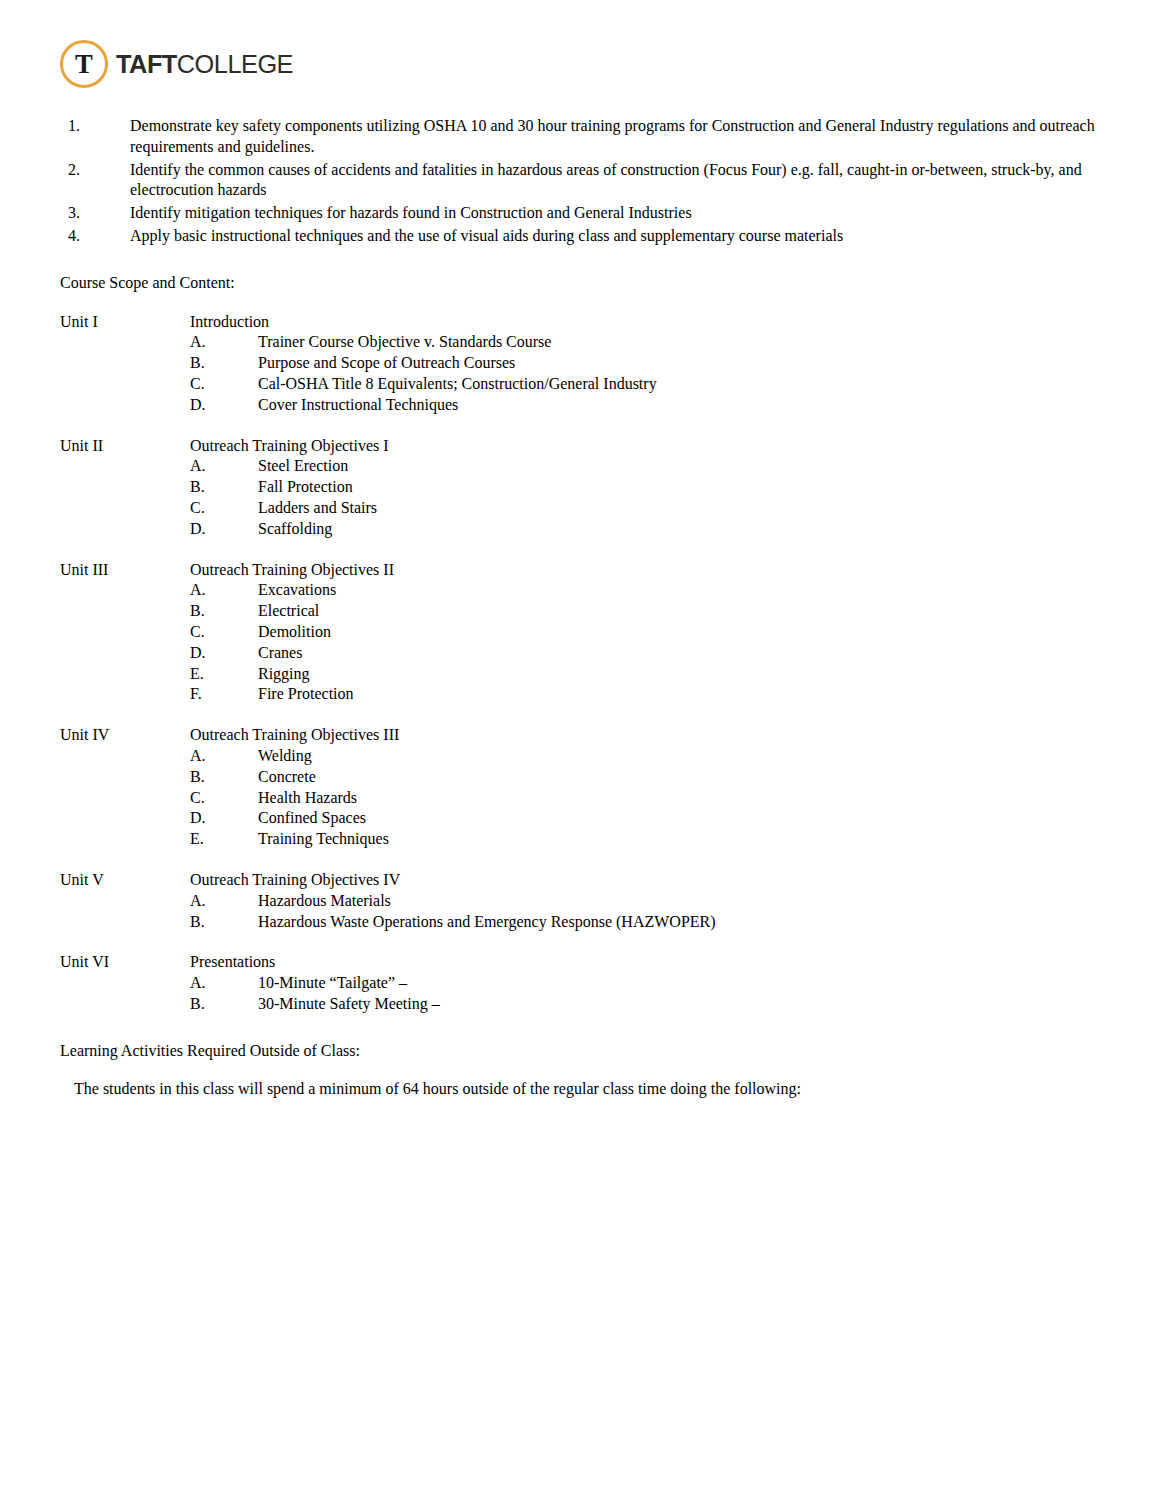T
TAFTCOLLEGE
Demonstrate key safety components utilizing OSHA 10 and 30 hour training programs for Construction and General Industry regulations and outreach requirements and guidelines.
Identify the common causes of accidents and fatalities in hazardous areas of construction (Focus Four) e.g. fall, caught-in or-between, struck-by, and electrocution hazards
Identify mitigation techniques for hazards found in Construction and General Industries
Apply basic instructional techniques and the use of visual aids during class and supplementary course materials
Course Scope and Content:
| Unit I | Introduction Trainer Course Objective v. Standards Course Purpose and Scope of Outreach Courses Cal-OSHA Title 8 Equivalents; Construction/General Industry Cover Instructional Techniques |
| Unit II | Outreach Training Objectives I Steel Erection Fall Protection Ladders and Stairs Scaffolding |
| Unit III | Outreach Training Objectives II Excavations Electrical Demolition Cranes Rigging Fire Protection |
| Unit IV | Outreach Training Objectives III Welding Concrete Health Hazards Confined Spaces Training Techniques |
| Unit V | Outreach Training Objectives IV Hazardous Materials Hazardous Waste Operations and Emergency Response (HAZWOPER) |
| Unit VI | Presentations 10-Minute “Tailgate” – 30-Minute Safety Meeting – |
Learning Activities Required Outside of Class:
The students in this class will spend a minimum of 64 hours outside of the regular class time doing the following: